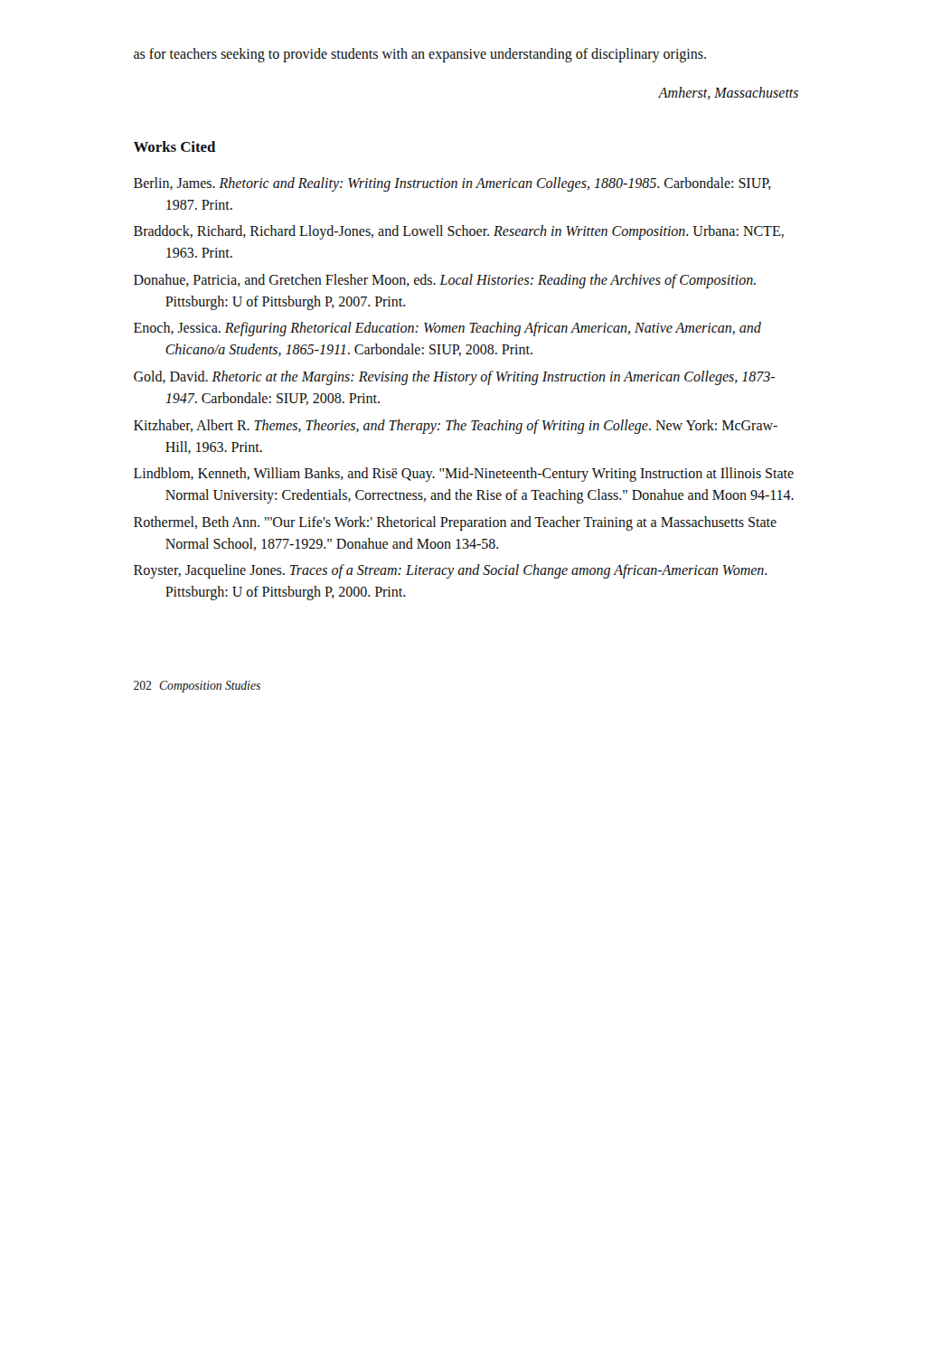as for teachers seeking to provide students with an expansive understanding of disciplinary origins.
Amherst, Massachusetts
Works Cited
Berlin, James. Rhetoric and Reality: Writing Instruction in American Colleges, 1880-1985. Carbondale: SIUP, 1987. Print.
Braddock, Richard, Richard Lloyd-Jones, and Lowell Schoer. Research in Written Composition. Urbana: NCTE, 1963. Print.
Donahue, Patricia, and Gretchen Flesher Moon, eds. Local Histories: Reading the Archives of Composition. Pittsburgh: U of Pittsburgh P, 2007. Print.
Enoch, Jessica. Refiguring Rhetorical Education: Women Teaching African American, Native American, and Chicano/a Students, 1865-1911. Carbondale: SIUP, 2008. Print.
Gold, David. Rhetoric at the Margins: Revising the History of Writing Instruction in American Colleges, 1873-1947. Carbondale: SIUP, 2008. Print.
Kitzhaber, Albert R. Themes, Theories, and Therapy: The Teaching of Writing in College. New York: McGraw-Hill, 1963. Print.
Lindblom, Kenneth, William Banks, and Risë Quay. "Mid-Nineteenth-Century Writing Instruction at Illinois State Normal University: Credentials, Correctness, and the Rise of a Teaching Class." Donahue and Moon 94-114.
Rothermel, Beth Ann. "'Our Life's Work:' Rhetorical Preparation and Teacher Training at a Massachusetts State Normal School, 1877-1929." Donahue and Moon 134-58.
Royster, Jacqueline Jones. Traces of a Stream: Literacy and Social Change among African-American Women. Pittsburgh: U of Pittsburgh P, 2000. Print.
202 Composition Studies